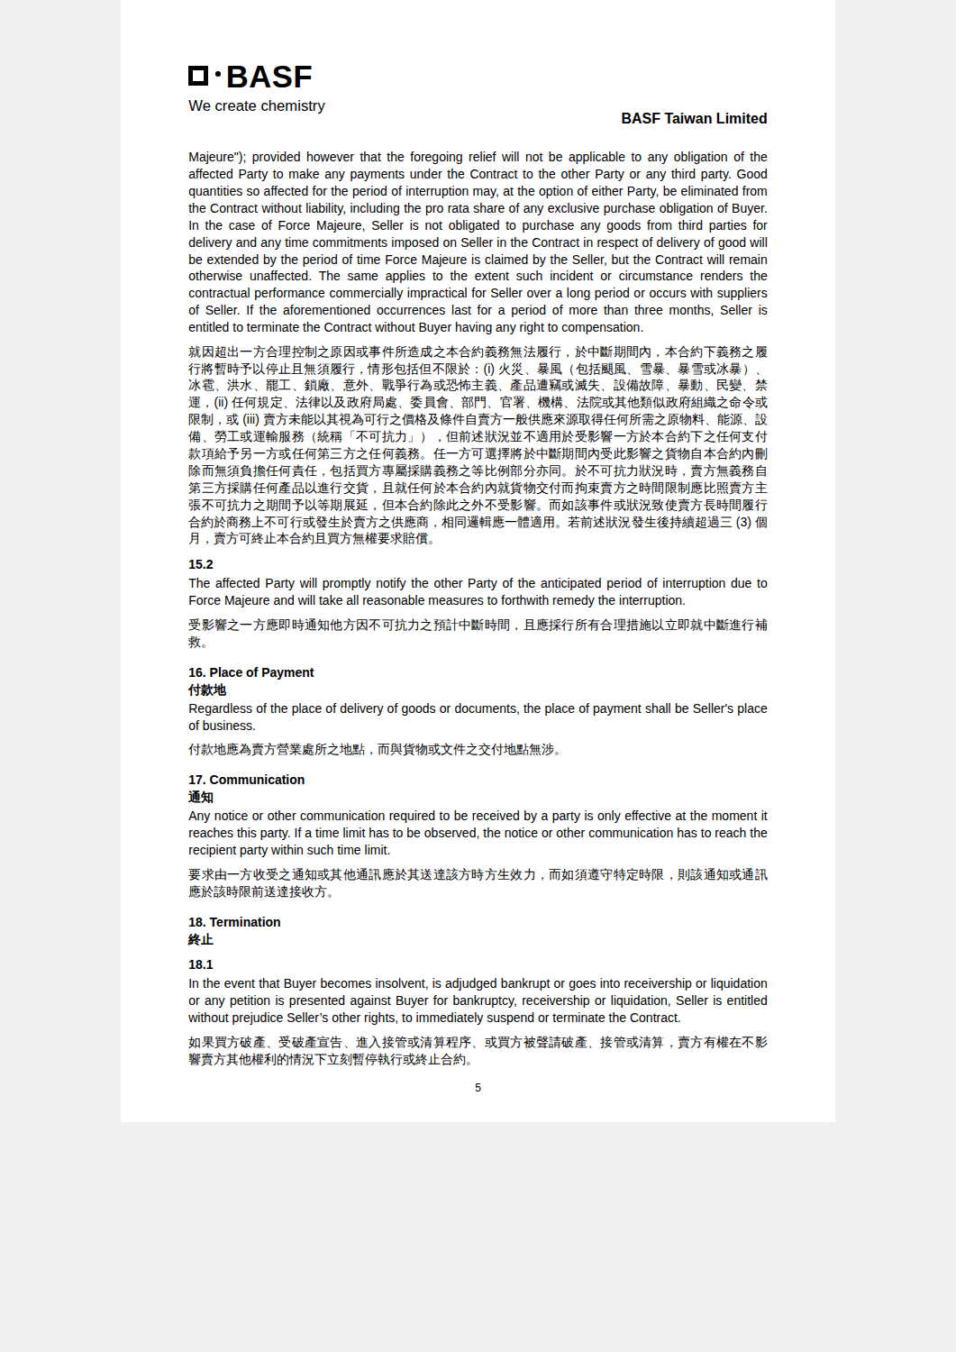BASF
We create chemistry
BASF Taiwan Limited
Majeure"); provided however that the foregoing relief will not be applicable to any obligation of the affected Party to make any payments under the Contract to the other Party or any third party. Good quantities so affected for the period of interruption may, at the option of either Party, be eliminated from the Contract without liability, including the pro rata share of any exclusive purchase obligation of Buyer. In the case of Force Majeure, Seller is not obligated to purchase any goods from third parties for delivery and any time commitments imposed on Seller in the Contract in respect of delivery of good will be extended by the period of time Force Majeure is claimed by the Seller, but the Contract will remain otherwise unaffected. The same applies to the extent such incident or circumstance renders the contractual performance commercially impractical for Seller over a long period or occurs with suppliers of Seller. If the aforementioned occurrences last for a period of more than three months, Seller is entitled to terminate the Contract without Buyer having any right to compensation.
就因超出一方合理控制之原因或事件所造成之本合約義務無法履行，於中斷期間內，本合約下義務之履行將暫時予以停止且無須履行，情形包括但不限於：(i) 火災、暴風（包括颶風、雪暴、暴雪或冰暴）、冰雹、洪水、罷工、鎖廠、意外、戰爭行為或恐怖主義、產品遭竊或滅失、設備故障、暴動、民變、禁運，(ii) 任何規定、法律以及政府局處、委員會、部門、官署、機構、法院或其他類似政府組織之命令或限制，或 (iii) 賣方未能以其視為可行之價格及條件自賣方一般供應來源取得任何所需之原物料、能源、設備、勞工或運輸服務（統稱「不可抗力」），但前述狀況並不適用於受影響一方於本合約下之任何支付款項給予另一方或任何第三方之任何義務。任一方可選擇將於中斷期間內受此影響之貨物自本合約內刪除而無須負擔任何責任，包括買方專屬採購義務之等比例部分亦同。於不可抗力狀況時，賣方無義務自第三方採購任何產品以進行交貨，且就任何於本合約內就貨物交付而拘束賣方之時間限制應比照賣方主張不可抗力之期間予以等期展延，但本合約除此之外不受影響。而如該事件或狀況致使賣方長時間履行合約於商務上不可行或發生於賣方之供應商，相同邏輯應一體適用。若前述狀況發生後持續超過三 (3) 個月，賣方可終止本合約且買方無權要求賠償。
15.2
The affected Party will promptly notify the other Party of the anticipated period of interruption due to Force Majeure and will take all reasonable measures to forthwith remedy the interruption.
受影響之一方應即時通知他方因不可抗力之預計中斷時間，且應採行所有合理措施以立即就中斷進行補救。
16. Place of Payment付款地
Regardless of the place of delivery of goods or documents, the place of payment shall be Seller's place of business.
付款地應為賣方營業處所之地點，而與貨物或文件之交付地點無涉。
17. Communication通知
Any notice or other communication required to be received by a party is only effective at the moment it reaches this party. If a time limit has to be observed, the notice or other communication has to reach the recipient party within such time limit.
要求由一方收受之通知或其他通訊應於其送達該方時方生效力，而如須遵守特定時限，則該通知或通訊應於該時限前送達接收方。
18. Termination終止
18.1
In the event that Buyer becomes insolvent, is adjudged bankrupt or goes into receivership or liquidation or any petition is presented against Buyer for bankruptcy, receivership or liquidation, Seller is entitled without prejudice Seller’s other rights, to immediately suspend or terminate the Contract.
如果買方破產、受破產宣告、進入接管或清算程序、或買方被聲請破產、接管或清算，賣方有權在不影響賣方其他權利的情況下立刻暫停執行或終止合約。
5